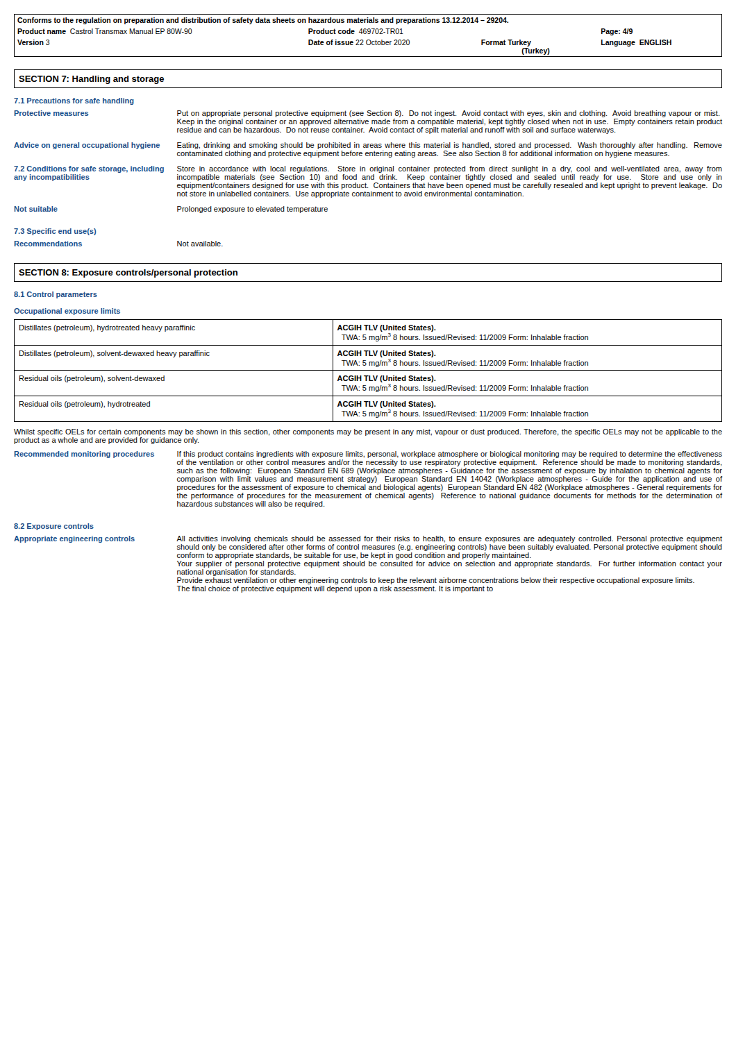| Conforms to the regulation on preparation and distribution of safety data sheets on hazardous materials and preparations 13.12.2014 – 29204. |
| Product name Castrol Transmax Manual EP 80W-90 | Product code 469702-TR01 | Page: 4/9 |
| Version 3 | Date of issue 22 October 2020 | Format Turkey (Turkey) | Language ENGLISH |
SECTION 7: Handling and storage
7.1 Precautions for safe handling
| Protective measures | Put on appropriate personal protective equipment (see Section 8). Do not ingest. Avoid contact with eyes, skin and clothing. Avoid breathing vapour or mist. Keep in the original container or an approved alternative made from a compatible material, kept tightly closed when not in use. Empty containers retain product residue and can be hazardous. Do not reuse container. Avoid contact of spilt material and runoff with soil and surface waterways. |
| Advice on general occupational hygiene | Eating, drinking and smoking should be prohibited in areas where this material is handled, stored and processed. Wash thoroughly after handling. Remove contaminated clothing and protective equipment before entering eating areas. See also Section 8 for additional information on hygiene measures. |
| 7.2 Conditions for safe storage, including any incompatibilities | Store in accordance with local regulations. Store in original container protected from direct sunlight in a dry, cool and well-ventilated area, away from incompatible materials (see Section 10) and food and drink. Keep container tightly closed and sealed until ready for use. Store and use only in equipment/containers designed for use with this product. Containers that have been opened must be carefully resealed and kept upright to prevent leakage. Do not store in unlabelled containers. Use appropriate containment to avoid environmental contamination. |
| Not suitable | Prolonged exposure to elevated temperature |
7.3 Specific end use(s)
| Recommendations | Not available. |
SECTION 8: Exposure controls/personal protection
8.1 Control parameters
Occupational exposure limits
| Distillates (petroleum), hydrotreated heavy paraffinic | ACGIH TLV (United States). TWA: 5 mg/m 3 8 hours. Issued/Revised: 11/2009 Form: Inhalable fraction |
| Distillates (petroleum), solvent-dewaxed heavy paraffinic | ACGIH TLV (United States). TWA: 5 mg/m 3 8 hours. Issued/Revised: 11/2009 Form: Inhalable fraction |
| Residual oils (petroleum), solvent-dewaxed | ACGIH TLV (United States). TWA: 5 mg/m 3 8 hours. Issued/Revised: 11/2009 Form: Inhalable fraction |
| Residual oils (petroleum), hydrotreated | ACGIH TLV (United States). TWA: 5 mg/m 3 8 hours. Issued/Revised: 11/2009 Form: Inhalable fraction |
Whilst specific OELs for certain components may be shown in this section, other components may be present in any mist, vapour or dust produced. Therefore, the specific OELs may not be applicable to the product as a whole and are provided for guidance only.
| Recommended monitoring procedures | If this product contains ingredients with exposure limits, personal, workplace atmosphere or biological monitoring may be required to determine the effectiveness of the ventilation or other control measures and/or the necessity to use respiratory protective equipment. Reference should be made to monitoring standards, such as the following: European Standard EN 689 (Workplace atmospheres - Guidance for the assessment of exposure by inhalation to chemical agents for comparison with limit values and measurement strategy) European Standard EN 14042 (Workplace atmospheres - Guide for the application and use of procedures for the assessment of exposure to chemical and biological agents) European Standard EN 482 (Workplace atmospheres - General requirements for the performance of procedures for the measurement of chemical agents) Reference to national guidance documents for methods for the determination of hazardous substances will also be required. |
8.2 Exposure controls
| Appropriate engineering controls | All activities involving chemicals should be assessed for their risks to health, to ensure exposures are adequately controlled. Personal protective equipment should only be considered after other forms of control measures (e.g. engineering controls) have been suitably evaluated. Personal protective equipment should conform to appropriate standards, be suitable for use, be kept in good condition and properly maintained. Your supplier of personal protective equipment should be consulted for advice on selection and appropriate standards. For further information contact your national organisation for standards. Provide exhaust ventilation or other engineering controls to keep the relevant airborne concentrations below their respective occupational exposure limits. The final choice of protective equipment will depend upon a risk assessment. It is important to |